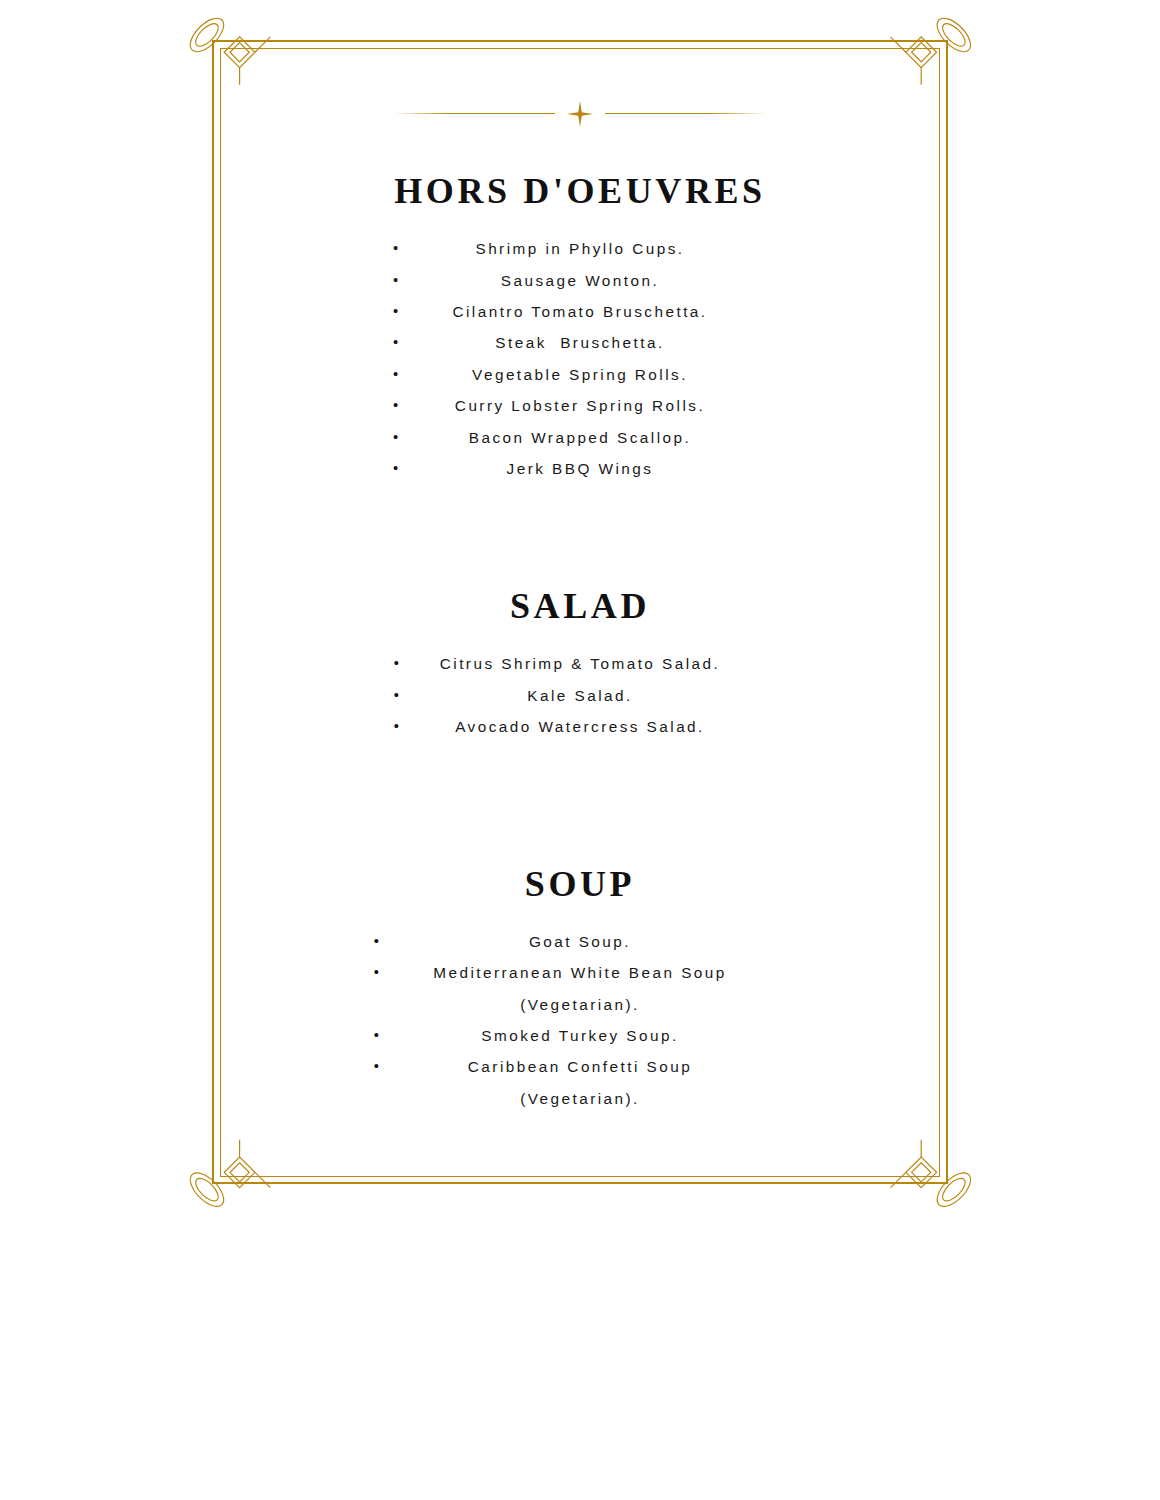Hors d'oeuvres
Shrimp in Phyllo Cups.
Sausage Wonton.
Cilantro Tomato Bruschetta.
Steak Bruschetta.
Vegetable Spring Rolls.
Curry Lobster Spring Rolls.
Bacon Wrapped Scallop.
Jerk BBQ Wings
Salad
Citrus Shrimp & Tomato Salad.
Kale Salad.
Avocado Watercress Salad.
Soup
Goat Soup.
Mediterranean White Bean Soup(Vegetarian).
Smoked Turkey Soup.
Caribbean Confetti Soup(Vegetarian).